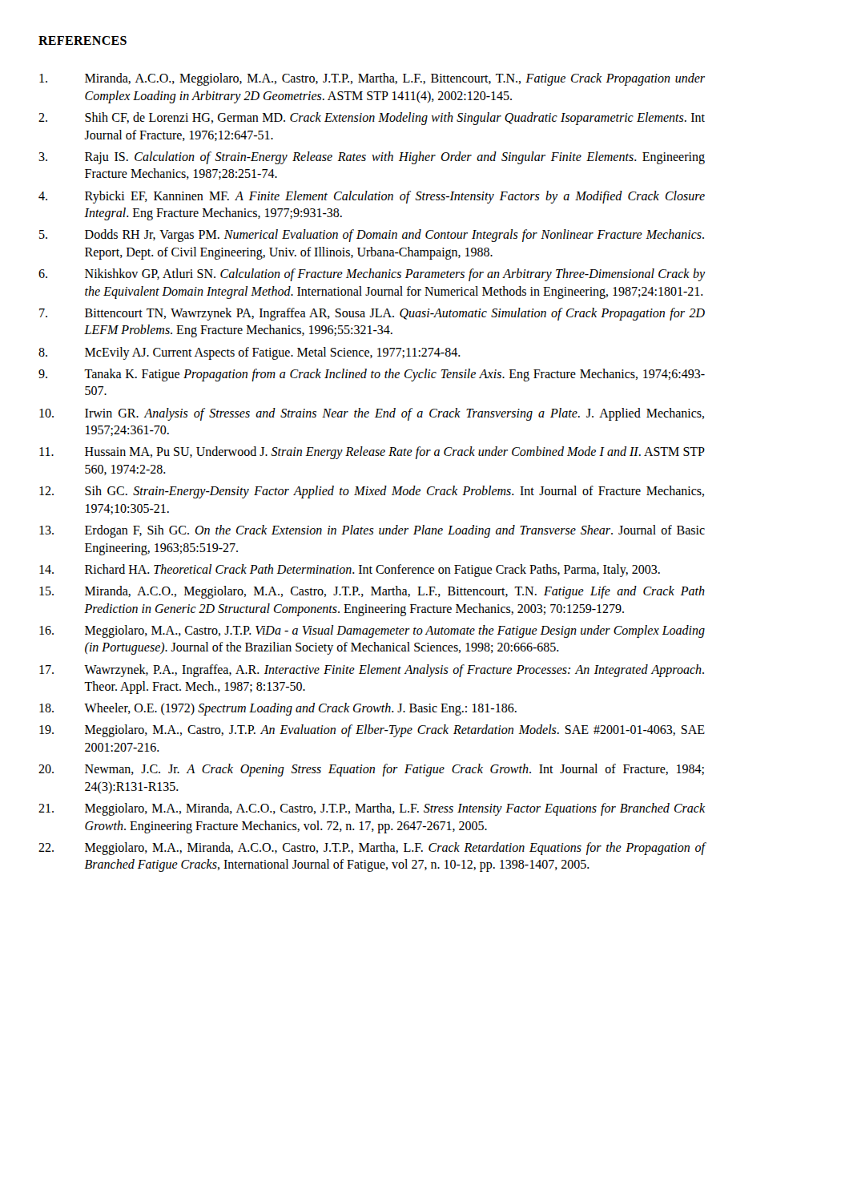REFERENCES
Miranda, A.C.O., Meggiolaro, M.A., Castro, J.T.P., Martha, L.F., Bittencourt, T.N., Fatigue Crack Propagation under Complex Loading in Arbitrary 2D Geometries. ASTM STP 1411(4), 2002:120-145.
Shih CF, de Lorenzi HG, German MD. Crack Extension Modeling with Singular Quadratic Isoparametric Elements. Int Journal of Fracture, 1976;12:647-51.
Raju IS. Calculation of Strain-Energy Release Rates with Higher Order and Singular Finite Elements. Engineering Fracture Mechanics, 1987;28:251-74.
Rybicki EF, Kanninen MF. A Finite Element Calculation of Stress-Intensity Factors by a Modified Crack Closure Integral. Eng Fracture Mechanics, 1977;9:931-38.
Dodds RH Jr, Vargas PM. Numerical Evaluation of Domain and Contour Integrals for Nonlinear Fracture Mechanics. Report, Dept. of Civil Engineering, Univ. of Illinois, Urbana-Champaign, 1988.
Nikishkov GP, Atluri SN. Calculation of Fracture Mechanics Parameters for an Arbitrary Three-Dimensional Crack by the Equivalent Domain Integral Method. International Journal for Numerical Methods in Engineering, 1987;24:1801-21.
Bittencourt TN, Wawrzynek PA, Ingraffea AR, Sousa JLA. Quasi-Automatic Simulation of Crack Propagation for 2D LEFM Problems. Eng Fracture Mechanics, 1996;55:321-34.
McEvily AJ. Current Aspects of Fatigue. Metal Science, 1977;11:274-84.
Tanaka K. Fatigue Propagation from a Crack Inclined to the Cyclic Tensile Axis. Eng Fracture Mechanics, 1974;6:493-507.
Irwin GR. Analysis of Stresses and Strains Near the End of a Crack Transversing a Plate. J. Applied Mechanics, 1957;24:361-70.
Hussain MA, Pu SU, Underwood J. Strain Energy Release Rate for a Crack under Combined Mode I and II. ASTM STP 560, 1974:2-28.
Sih GC. Strain-Energy-Density Factor Applied to Mixed Mode Crack Problems. Int Journal of Fracture Mechanics, 1974;10:305-21.
Erdogan F, Sih GC. On the Crack Extension in Plates under Plane Loading and Transverse Shear. Journal of Basic Engineering, 1963;85:519-27.
Richard HA. Theoretical Crack Path Determination. Int Conference on Fatigue Crack Paths, Parma, Italy, 2003.
Miranda, A.C.O., Meggiolaro, M.A., Castro, J.T.P., Martha, L.F., Bittencourt, T.N. Fatigue Life and Crack Path Prediction in Generic 2D Structural Components. Engineering Fracture Mechanics, 2003; 70:1259-1279.
Meggiolaro, M.A., Castro, J.T.P. ViDa - a Visual Damagemeter to Automate the Fatigue Design under Complex Loading (in Portuguese). Journal of the Brazilian Society of Mechanical Sciences, 1998; 20:666-685.
Wawrzynek, P.A., Ingraffea, A.R. Interactive Finite Element Analysis of Fracture Processes: An Integrated Approach. Theor. Appl. Fract. Mech., 1987; 8:137-50.
Wheeler, O.E. (1972) Spectrum Loading and Crack Growth. J. Basic Eng.: 181-186.
Meggiolaro, M.A., Castro, J.T.P. An Evaluation of Elber-Type Crack Retardation Models. SAE #2001-01-4063, SAE 2001:207-216.
Newman, J.C. Jr. A Crack Opening Stress Equation for Fatigue Crack Growth. Int Journal of Fracture, 1984; 24(3):R131-R135.
Meggiolaro, M.A., Miranda, A.C.O., Castro, J.T.P., Martha, L.F. Stress Intensity Factor Equations for Branched Crack Growth. Engineering Fracture Mechanics, vol. 72, n. 17, pp. 2647-2671, 2005.
Meggiolaro, M.A., Miranda, A.C.O., Castro, J.T.P., Martha, L.F. Crack Retardation Equations for the Propagation of Branched Fatigue Cracks, International Journal of Fatigue, vol 27, n. 10-12, pp. 1398-1407, 2005.